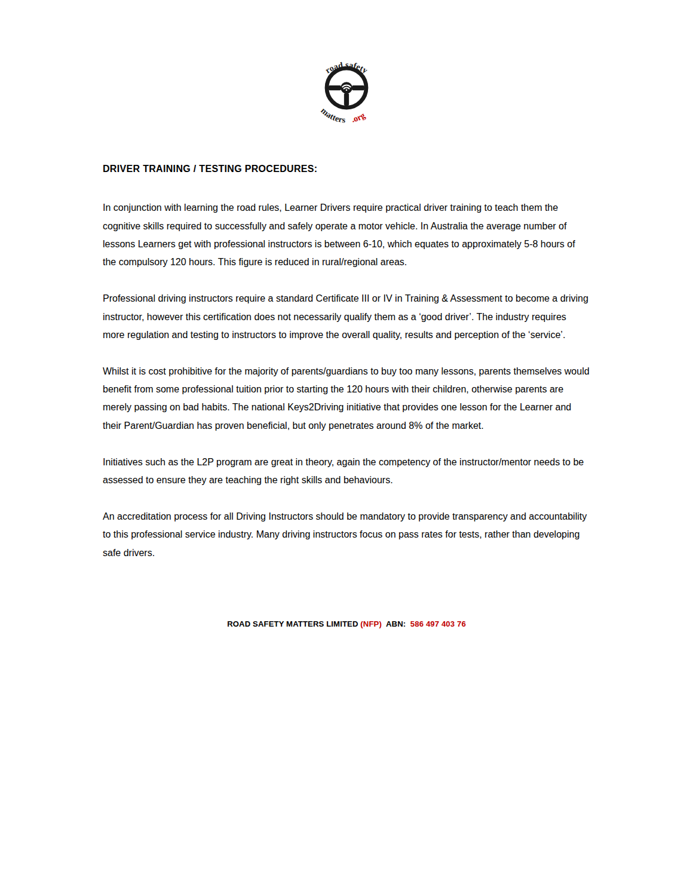road safety matters .org
DRIVER TRAINING / TESTING PROCEDURES:
In conjunction with learning the road rules, Learner Drivers require practical driver training to teach them the cognitive skills required to successfully and safely operate a motor vehicle. In Australia the average number of lessons Learners get with professional instructors is between 6-10, which equates to approximately 5-8 hours of the compulsory 120 hours. This figure is reduced in rural/regional areas.
Professional driving instructors require a standard Certificate III or IV in Training & Assessment to become a driving instructor, however this certification does not necessarily qualify them as a ‘good driver’. The industry requires more regulation and testing to instructors to improve the overall quality, results and perception of the ‘service’.
Whilst it is cost prohibitive for the majority of parents/guardians to buy too many lessons, parents themselves would benefit from some professional tuition prior to starting the 120 hours with their children, otherwise parents are merely passing on bad habits. The national Keys2Driving initiative that provides one lesson for the Learner and their Parent/Guardian has proven beneficial, but only penetrates around 8% of the market.
Initiatives such as the L2P program are great in theory, again the competency of the instructor/mentor needs to be assessed to ensure they are teaching the right skills and behaviours.
An accreditation process for all Driving Instructors should be mandatory to provide transparency and accountability to this professional service industry. Many driving instructors focus on pass rates for tests, rather than developing safe drivers.
ROAD SAFETY MATTERS LIMITED (NFP) ABN: 586 497 403 76